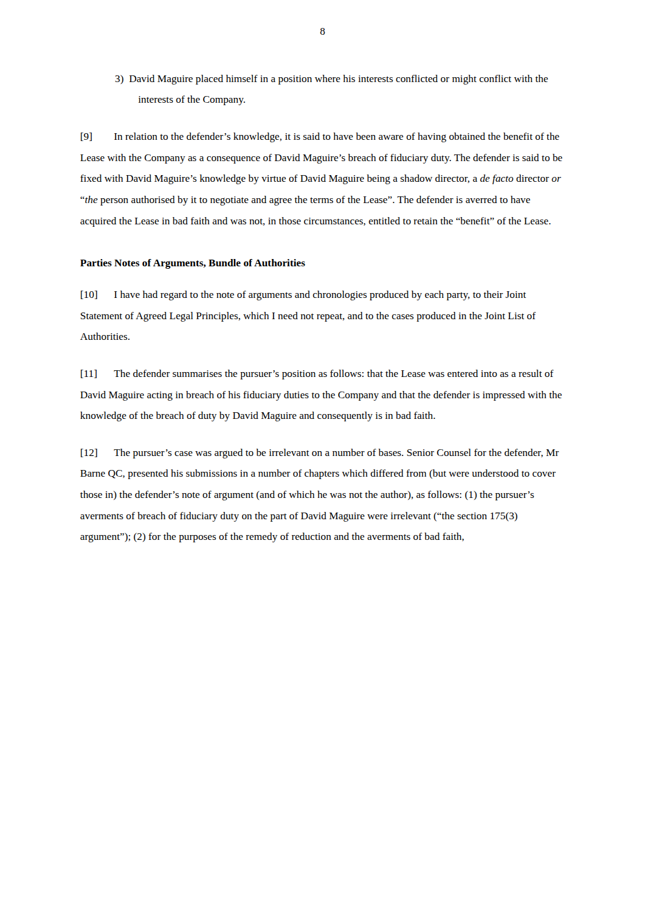8
3) David Maguire placed himself in a position where his interests conflicted or might conflict with the interests of the Company.
[9] In relation to the defender’s knowledge, it is said to have been aware of having obtained the benefit of the Lease with the Company as a consequence of David Maguire’s breach of fiduciary duty. The defender is said to be fixed with David Maguire’s knowledge by virtue of David Maguire being a shadow director, a de facto director or “the person authorised by it to negotiate and agree the terms of the Lease”. The defender is averred to have acquired the Lease in bad faith and was not, in those circumstances, entitled to retain the “benefit” of the Lease.
Parties Notes of Arguments, Bundle of Authorities
[10] I have had regard to the note of arguments and chronologies produced by each party, to their Joint Statement of Agreed Legal Principles, which I need not repeat, and to the cases produced in the Joint List of Authorities.
[11] The defender summarises the pursuer’s position as follows: that the Lease was entered into as a result of David Maguire acting in breach of his fiduciary duties to the Company and that the defender is impressed with the knowledge of the breach of duty by David Maguire and consequently is in bad faith.
[12] The pursuer’s case was argued to be irrelevant on a number of bases. Senior Counsel for the defender, Mr Barne QC, presented his submissions in a number of chapters which differed from (but were understood to cover those in) the defender’s note of argument (and of which he was not the author), as follows: (1) the pursuer’s averments of breach of fiduciary duty on the part of David Maguire were irrelevant (“the section 175(3) argument”); (2) for the purposes of the remedy of reduction and the averments of bad faith,